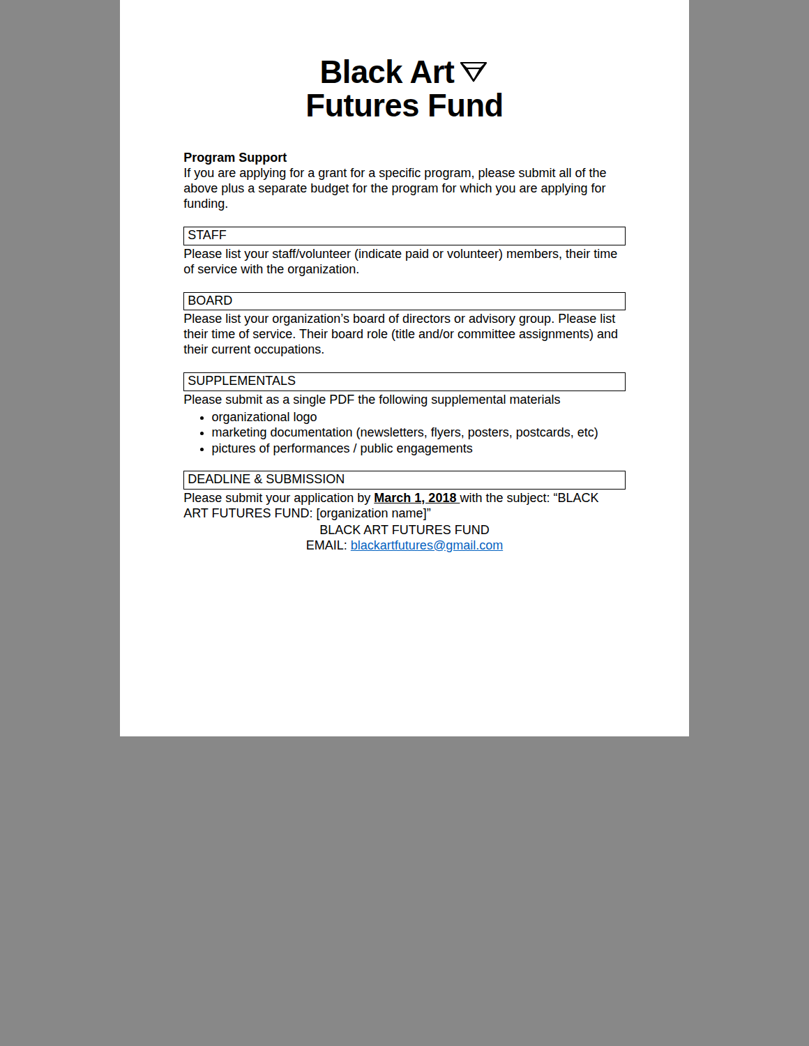Black Art
Futures Fund
Program Support
If you are applying for a grant for a specific program, please submit all of the above plus a separate budget for the program for which you are applying for funding.
STAFF
Please list your staff/volunteer (indicate paid or volunteer) members, their time of service with the organization.
BOARD
Please list your organization’s board of directors or advisory group. Please list their time of service. Their board role (title and/or committee assignments) and their current occupations.
SUPPLEMENTALS
Please submit as a single PDF the following supplemental materials
organizational logo
marketing documentation (newsletters, flyers, posters, postcards, etc)
pictures of performances / public engagements
DEADLINE & SUBMISSION
Please submit your application by March 1, 2018 with the subject: “BLACK ART FUTURES FUND: [organization name]”
BLACK ART FUTURES FUND
EMAIL: blackartfutures@gmail.com